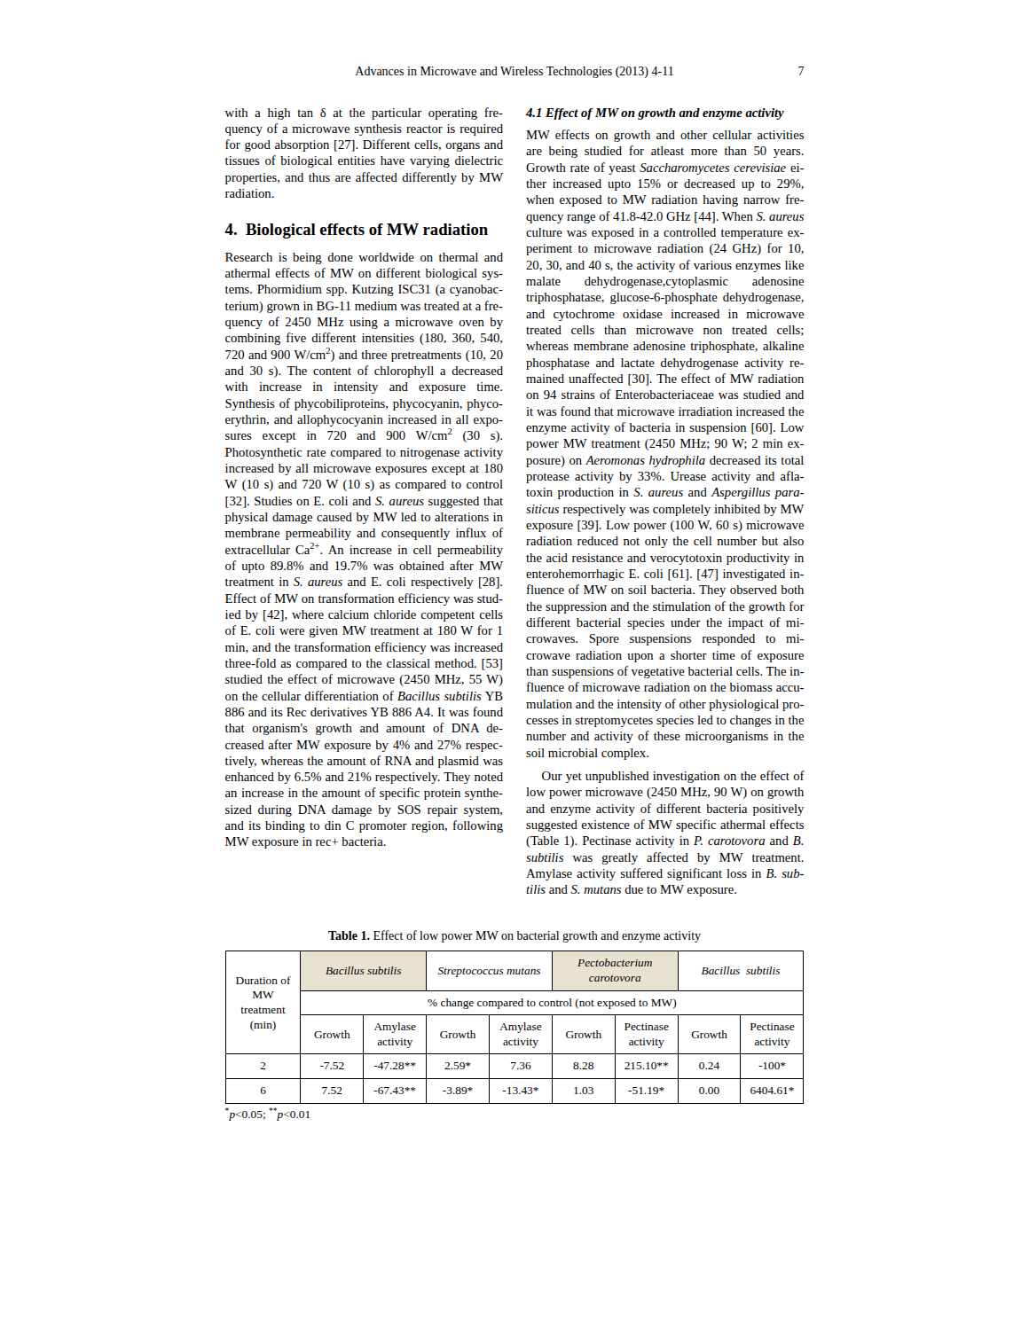Advances in Microwave and Wireless Technologies (2013) 4-11
7
with a high tan δ at the particular operating frequency of a microwave synthesis reactor is required for good absorption [27]. Different cells, organs and tissues of biological entities have varying dielectric properties, and thus are affected differently by MW radiation.
4. Biological effects of MW radiation
Research is being done worldwide on thermal and athermal effects of MW on different biological systems. Phormidium spp. Kutzing ISC31 (a cyanobacterium) grown in BG-11 medium was treated at a frequency of 2450 MHz using a microwave oven by combining five different intensities (180, 360, 540, 720 and 900 W/cm2) and three pretreatments (10, 20 and 30 s). The content of chlorophyll a decreased with increase in intensity and exposure time. Synthesis of phycobiliproteins, phycocyanin, phycoerythrin, and allophycocyanin increased in all exposures except in 720 and 900 W/cm2 (30 s). Photosynthetic rate compared to nitrogenase activity increased by all microwave exposures except at 180 W (10 s) and 720 W (10 s) as compared to control [32]. Studies on E. coli and S. aureus suggested that physical damage caused by MW led to alterations in membrane permeability and consequently influx of extracellular Ca2+. An increase in cell permeability of upto 89.8% and 19.7% was obtained after MW treatment in S. aureus and E. coli respectively [28]. Effect of MW on transformation efficiency was studied by [42], where calcium chloride competent cells of E. coli were given MW treatment at 180 W for 1 min, and the transformation efficiency was increased three-fold as compared to the classical method. [53] studied the effect of microwave (2450 MHz, 55 W) on the cellular differentiation of Bacillus subtilis YB 886 and its Rec derivatives YB 886 A4. It was found that organism's growth and amount of DNA decreased after MW exposure by 4% and 27% respectively, whereas the amount of RNA and plasmid was enhanced by 6.5% and 21% respectively. They noted an increase in the amount of specific protein synthesized during DNA damage by SOS repair system, and its binding to din C promoter region, following MW exposure in rec+ bacteria.
4.1 Effect of MW on growth and enzyme activity
MW effects on growth and other cellular activities are being studied for atleast more than 50 years. Growth rate of yeast Saccharomycetes cerevisiae either increased upto 15% or decreased up to 29%, when exposed to MW radiation having narrow frequency range of 41.8-42.0 GHz [44]. When S. aureus culture was exposed in a controlled temperature experiment to microwave radiation (24 GHz) for 10, 20, 30, and 40 s, the activity of various enzymes like malate dehydrogenase,cytoplasmic adenosine triphosphatase, glucose-6-phosphate dehydrogenase, and cytochrome oxidase increased in microwave treated cells than microwave non treated cells; whereas membrane adenosine triphosphate, alkaline phosphatase and lactate dehydrogenase activity remained unaffected [30]. The effect of MW radiation on 94 strains of Enterobacteriaceae was studied and it was found that microwave irradiation increased the enzyme activity of bacteria in suspension [60]. Low power MW treatment (2450 MHz; 90 W; 2 min exposure) on Aeromonas hydrophila decreased its total protease activity by 33%. Urease activity and aflatoxin production in S. aureus and Aspergillus parasiticus respectively was completely inhibited by MW exposure [39]. Low power (100 W, 60 s) microwave radiation reduced not only the cell number but also the acid resistance and verocytotoxin productivity in enterohemorrhagic E. coli [61]. [47] investigated influence of MW on soil bacteria. They observed both the suppression and the stimulation of the growth for different bacterial species under the impact of microwaves. Spore suspensions responded to microwave radiation upon a shorter time of exposure than suspensions of vegetative bacterial cells. The influence of microwave radiation on the biomass accumulation and the intensity of other physiological processes in streptomycetes species led to changes in the number and activity of these microorganisms in the soil microbial complex.
Our yet unpublished investigation on the effect of low power microwave (2450 MHz, 90 W) on growth and enzyme activity of different bacteria positively suggested existence of MW specific athermal effects (Table 1). Pectinase activity in P. carotovora and B. subtilis was greatly affected by MW treatment. Amylase activity suffered significant loss in B. subtilis and S. mutans due to MW exposure.
Table 1. Effect of low power MW on bacterial growth and enzyme activity
| Duration of MW treatment (min) | Bacillus subtilis | Streptococcus mutans | Pectobacterium carotovora | Bacillus subtilis |
| --- | --- | --- | --- | --- |
| % change compared to control (not exposed to MW) |
| Growth | Amylase activity | Growth | Amylase activity | Growth | Pectinase activity | Growth | Pectinase activity |
| 2 | -7.52 | -47.28** | 2.59* | 7.36 | 8.28 | 215.10** | 0.24 | -100* |
| 6 | 7.52 | -67.43** | -3.89* | -13.43* | 1.03 | -51.19* | 0.00 | 6404.61* |
*p<0.05; **p<0.01